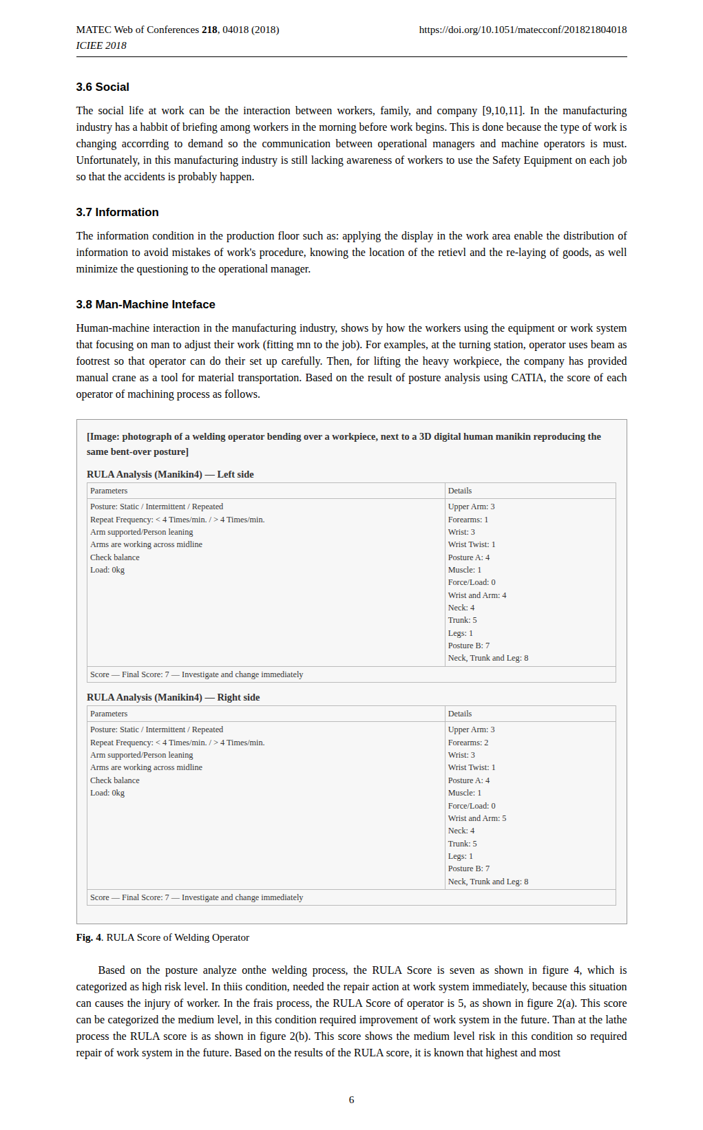MATEC Web of Conferences 218, 04018 (2018)
ICIEE 2018
https://doi.org/10.1051/matecconf/201821804018
3.6 Social
The social life at work can be the interaction between workers, family, and company [9,10,11]. In the manufacturing industry has a habbit of briefing among workers in the morning before work begins. This is done because the type of work is changing accorrding to demand so the communication between operational managers and machine operators is must. Unfortunately, in this manufacturing industry is still lacking awareness of workers to use the Safety Equipment on each job so that the accidents is probably happen.
3.7 Information
The information condition in the production floor such as: applying the display in the work area enable the distribution of information to avoid mistakes of work's procedure, knowing the location of the retievl and the re-laying of goods, as well minimize the questioning to the operational manager.
3.8 Man-Machine Inteface
Human-machine interaction in the manufacturing industry, shows by how the workers using the equipment or work system that focusing on man to adjust their work (fitting mn to the job). For examples, at the turning station, operator uses beam as footrest so that operator can do their set up carefully. Then, for lifting the heavy workpiece, the company has provided manual crane as a tool for material transportation. Based on the result of posture analysis using CATIA, the score of each operator of machining process as follows.
[Image: photograph of a welding operator bending over a workpiece, next to a 3D digital human manikin reproducing the same bent-over posture]
RULA Analysis (Manikin4) — Left side
| Parameters | Details |
| Posture: Static / Intermittent / Repeated Repeat Frequency: < 4 Times/min. / > 4 Times/min. Arm supported/Person leaning Arms are working across midline Check balance Load: 0kg | Upper Arm: 3 Forearms: 1 Wrist: 3 Wrist Twist: 1 Posture A: 4 Muscle: 1 Force/Load: 0 Wrist and Arm: 4 Neck: 4 Trunk: 5 Legs: 1 Posture B: 7 Neck, Trunk and Leg: 8 |
| Score — Final Score: 7 — Investigate and change immediately |
RULA Analysis (Manikin4) — Right side
| Parameters | Details |
| Posture: Static / Intermittent / Repeated Repeat Frequency: < 4 Times/min. / > 4 Times/min. Arm supported/Person leaning Arms are working across midline Check balance Load: 0kg | Upper Arm: 3 Forearms: 2 Wrist: 3 Wrist Twist: 1 Posture A: 4 Muscle: 1 Force/Load: 0 Wrist and Arm: 5 Neck: 4 Trunk: 5 Legs: 1 Posture B: 7 Neck, Trunk and Leg: 8 |
| Score — Final Score: 7 — Investigate and change immediately |
Fig. 4. RULA Score of Welding Operator
Based on the posture analyze onthe welding process, the RULA Score is seven as shown in figure 4, which is categorized as high risk level. In thiis condition, needed the repair action at work system immediately, because this situation can causes the injury of worker. In the frais process, the RULA Score of operator is 5, as shown in figure 2(a). This score can be categorized the medium level, in this condition required improvement of work system in the future. Than at the lathe process the RULA score is as shown in figure 2(b). This score shows the medium level risk in this condition so required repair of work system in the future. Based on the results of the RULA score, it is known that highest and most
6